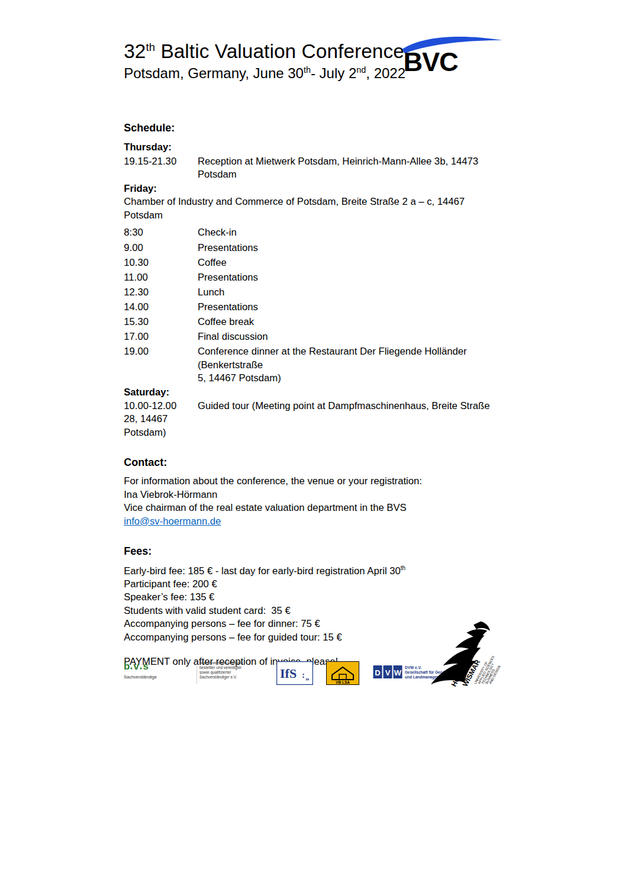BVC
32th Baltic Valuation Conference
Potsdam, Germany, June 30th- July 2nd, 2022
Schedule:
Thursday:
| 19.15-21.30 | Reception at Mietwerk Potsdam, Heinrich-Mann-Allee 3b, 14473 Potsdam |
Friday:
Chamber of Industry and Commerce of Potsdam, Breite Straße 2 a – c, 14467 Potsdam
| 8:30 | Check-in |
| 9.00 | Presentations |
| 10.30 | Coffee |
| 11.00 | Presentations |
| 12.30 | Lunch |
| 14.00 | Presentations |
| 15.30 | Coffee break |
| 17.00 | Final discussion |
| 19.00 | Conference dinner at the Restaurant Der Fliegende Holländer (Benkertstraße 5, 14467 Potsdam) |
Saturday:
10.00-12.00 Guided tour (Meeting point at Dampfmaschinenhaus, Breite Straße 28, 14467
Potsdam)
Contact:
For information about the conference, the venue or your registration:
Ina Viebrok-Hörmann
Vice chairman of the real estate valuation department in the BVS
info@sv-hoermann.de
Fees:
Early-bird fee: 185 € - last day for early-bird registration April 30th
Participant fee: 200 €
Speaker’s fee: 135 €
Students with valid student card: 35 €
Accompanying persons – fee for dinner: 75 €
Accompanying persons – fee for guided tour: 15 €
PAYMENT only after reception of invoice, please!
b v s Sachverständige
Bundesverband öffentlich bestellter und vereidigter sowie qualifizierter Sachverständiger e.V.
IfS : „
VB LSA
D V W DVW e.V. Gesellschaft für Geodäsie, Geoinformation und Landmanagement
HOCHSCHULE WISMAR UNIVERSITY OF APPLIED SCIENCES TECHNOLOGY BUSINESS AND DESIGN